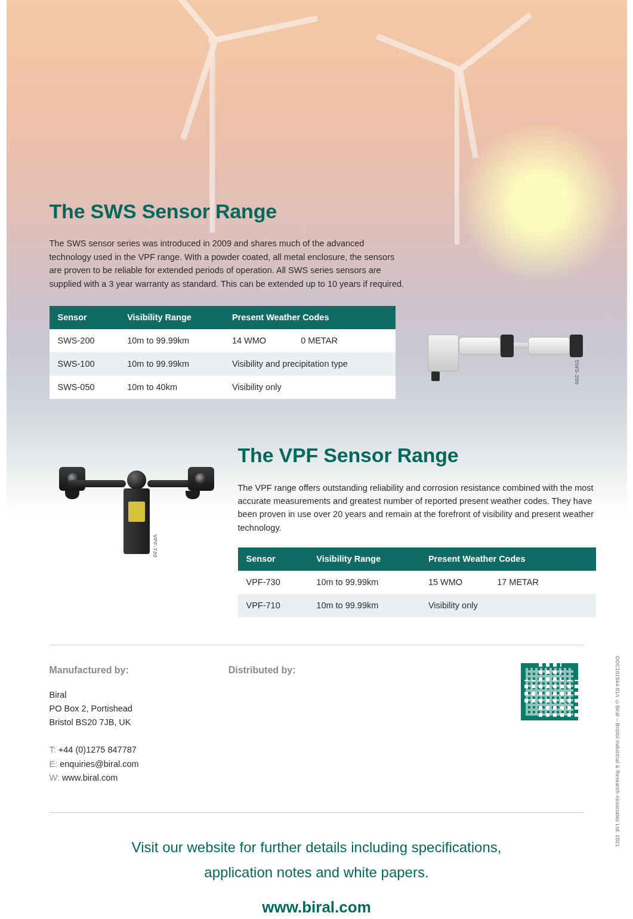The SWS Sensor Range
The SWS sensor series was introduced in 2009 and shares much of the advanced technology used in the VPF range. With a powder coated, all metal enclosure, the sensors are proven to be reliable for extended periods of operation. All SWS series sensors are supplied with a 3 year warranty as standard. This can be extended up to 10 years if required.
| Sensor | Visibility Range | Present Weather Codes |
| --- | --- | --- |
| SWS-200 | 10m to 99.99km | 14 WMO 0 METAR |
| SWS-100 | 10m to 99.99km | Visibility and precipitation type |
| SWS-050 | 10m to 40km | Visibility only |
SWS-200
VPF-730
The VPF Sensor Range
The VPF range offers outstanding reliability and corrosion resistance combined with the most accurate measurements and greatest number of reported present weather codes. They have been proven in use over 20 years and remain at the forefront of visibility and present weather technology.
| Sensor | Visibility Range | Present Weather Codes |
| --- | --- | --- |
| VPF-730 | 10m to 99.99km | 15 WMO 17 METAR |
| VPF-710 | 10m to 99.99km | Visibility only |
Manufactured by:
Biral
PO Box 2, Portishead
Bristol BS20 7JB, UK
T: +44 (0)1275 847787
E: enquiries@biral.com
W: www.biral.com
Distributed by:
Visit our website for further details including specifications,
application notes and white papers.
www.biral.com
DOC101544.01A ©Biral – Bristol Industrial & Research Associates Ltd. 2021